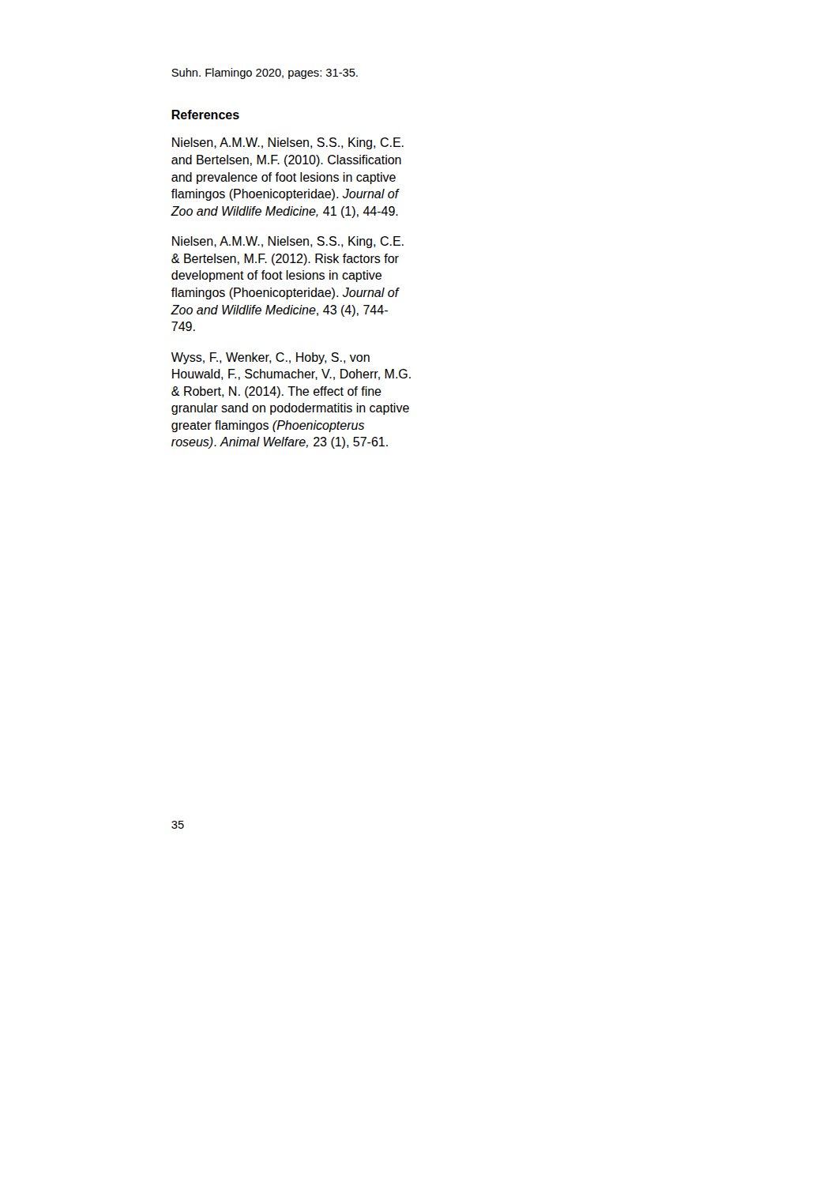Suhn. Flamingo 2020, pages: 31-35.
References
Nielsen, A.M.W., Nielsen, S.S., King, C.E. and Bertelsen, M.F. (2010). Classification and prevalence of foot lesions in captive flamingos (Phoenicopteridae). Journal of Zoo and Wildlife Medicine, 41 (1), 44-49.
Nielsen, A.M.W., Nielsen, S.S., King, C.E. & Bertelsen, M.F. (2012). Risk factors for development of foot lesions in captive flamingos (Phoenicopteridae). Journal of Zoo and Wildlife Medicine, 43 (4), 744-749.
Wyss, F., Wenker, C., Hoby, S., von Houwald, F., Schumacher, V., Doherr, M.G. & Robert, N. (2014). The effect of fine granular sand on pododermatitis in captive greater flamingos (Phoenicopterus roseus). Animal Welfare, 23 (1), 57-61.
35